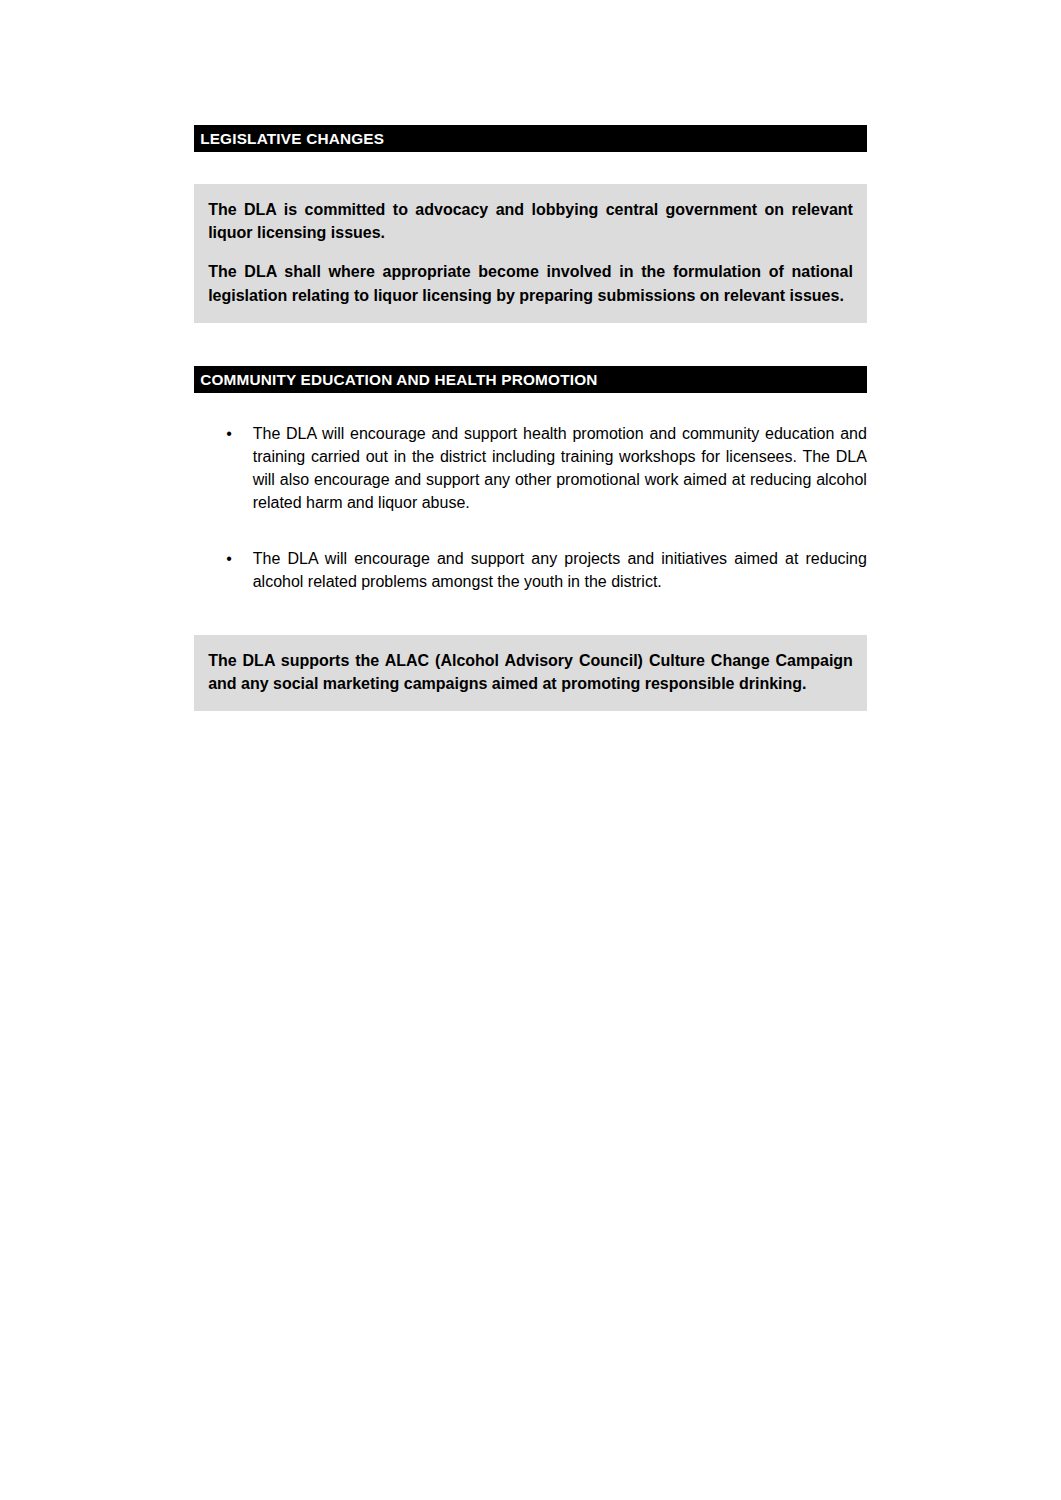LEGISLATIVE CHANGES
The DLA is committed to advocacy and lobbying central government on relevant liquor licensing issues.
The DLA shall where appropriate become involved in the formulation of national legislation relating to liquor licensing by preparing submissions on relevant issues.
COMMUNITY EDUCATION AND HEALTH PROMOTION
The DLA will encourage and support health promotion and community education and training carried out in the district including training workshops for licensees. The DLA will also encourage and support any other promotional work aimed at reducing alcohol related harm and liquor abuse.
The DLA will encourage and support any projects and initiatives aimed at reducing alcohol related problems amongst the youth in the district.
The DLA supports the ALAC (Alcohol Advisory Council) Culture Change Campaign and any social marketing campaigns aimed at promoting responsible drinking.